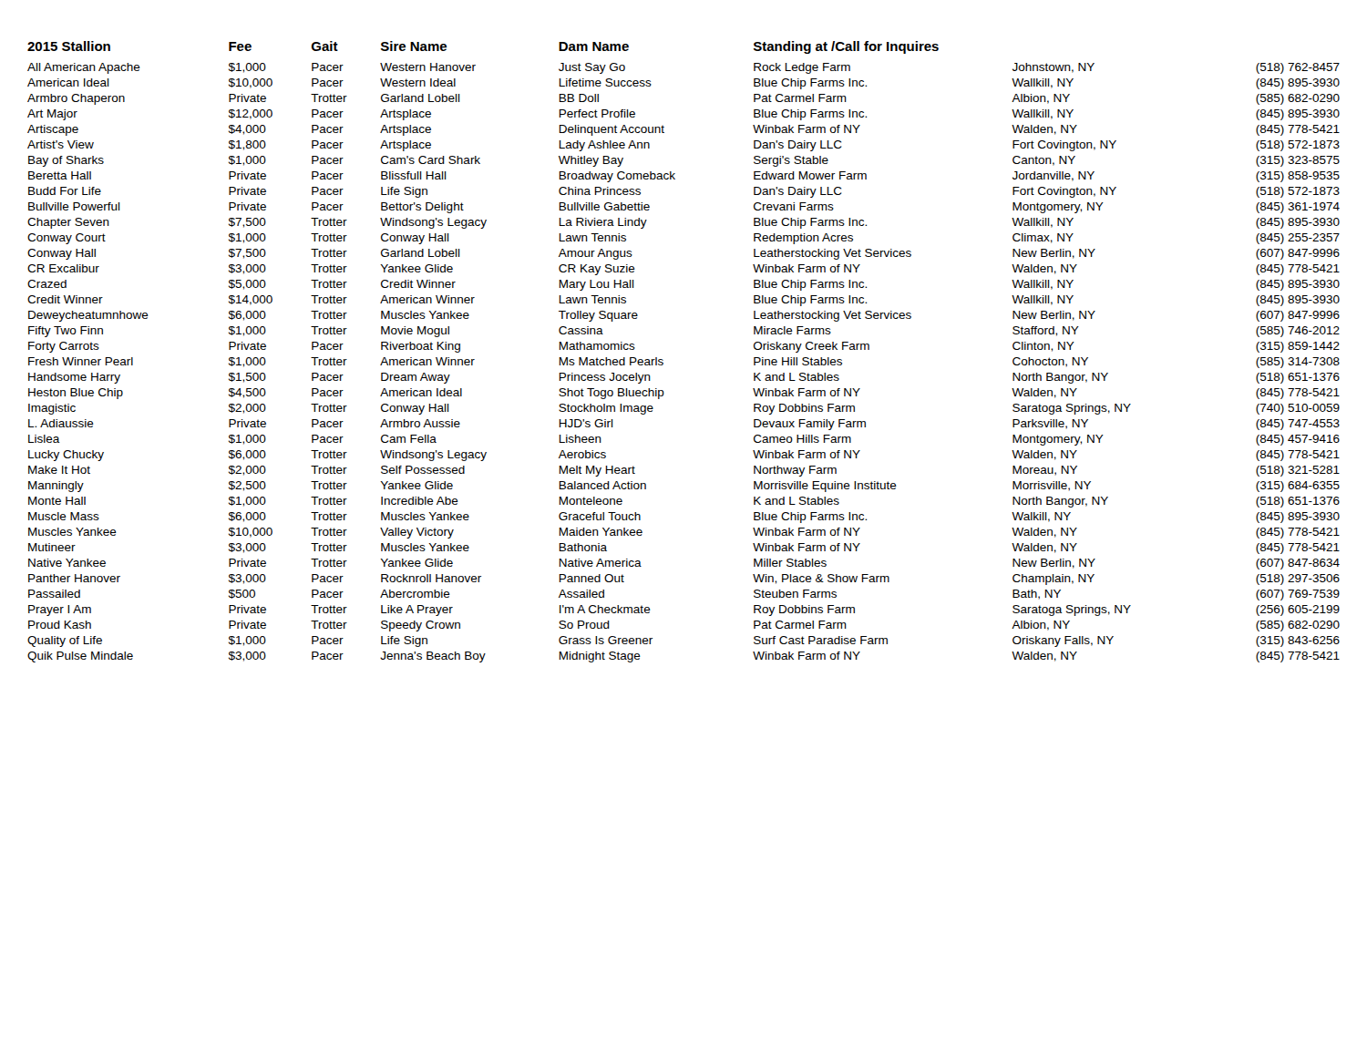| 2015 Stallion | Fee | Gait | Sire Name | Dam Name | Standing at /Call for Inquires | |
| --- | --- | --- | --- | --- | --- | --- |
| All American Apache | $1,000 | Pacer | Western Hanover | Just Say Go | Rock Ledge Farm | Johnstown, NY | (518) 762-8457 |
| American Ideal | $10,000 | Pacer | Western Ideal | Lifetime Success | Blue Chip Farms Inc. | Wallkill, NY | (845) 895-3930 |
| Armbro Chaperon | Private | Trotter | Garland Lobell | BB Doll | Pat Carmel Farm | Albion, NY | (585) 682-0290 |
| Art Major | $12,000 | Pacer | Artsplace | Perfect Profile | Blue Chip Farms Inc. | Wallkill, NY | (845) 895-3930 |
| Artiscape | $4,000 | Pacer | Artsplace | Delinquent Account | Winbak Farm of NY | Walden, NY | (845) 778-5421 |
| Artist's View | $1,800 | Pacer | Artsplace | Lady Ashlee Ann | Dan's Dairy LLC | Fort Covington, NY | (518) 572-1873 |
| Bay of Sharks | $1,000 | Pacer | Cam's Card Shark | Whitley Bay | Sergi's Stable | Canton, NY | (315) 323-8575 |
| Beretta Hall | Private | Pacer | Blissfull Hall | Broadway Comeback | Edward Mower Farm | Jordanville, NY | (315) 858-9535 |
| Budd For Life | Private | Pacer | Life Sign | China Princess | Dan's Dairy LLC | Fort Covington, NY | (518) 572-1873 |
| Bullville Powerful | Private | Pacer | Bettor's Delight | Bullville Gabettie | Crevani Farms | Montgomery, NY | (845) 361-1974 |
| Chapter Seven | $7,500 | Trotter | Windsong's Legacy | La Riviera Lindy | Blue Chip Farms Inc. | Wallkill, NY | (845) 895-3930 |
| Conway Court | $1,000 | Trotter | Conway Hall | Lawn Tennis | Redemption Acres | Climax, NY | (845) 255-2357 |
| Conway Hall | $7,500 | Trotter | Garland Lobell | Amour Angus | Leatherstocking Vet Services | New Berlin, NY | (607) 847-9996 |
| CR Excalibur | $3,000 | Trotter | Yankee Glide | CR Kay Suzie | Winbak Farm of NY | Walden, NY | (845) 778-5421 |
| Crazed | $5,000 | Trotter | Credit Winner | Mary Lou Hall | Blue Chip Farms Inc. | Wallkill, NY | (845) 895-3930 |
| Credit Winner | $14,000 | Trotter | American Winner | Lawn Tennis | Blue Chip Farms Inc. | Wallkill, NY | (845) 895-3930 |
| Deweycheatumnhowe | $6,000 | Trotter | Muscles Yankee | Trolley Square | Leatherstocking Vet Services | New Berlin, NY | (607) 847-9996 |
| Fifty Two Finn | $1,000 | Trotter | Movie Mogul | Cassina | Miracle Farms | Stafford, NY | (585) 746-2012 |
| Forty Carrots | Private | Pacer | Riverboat King | Mathamomics | Oriskany Creek Farm | Clinton, NY | (315) 859-1442 |
| Fresh Winner Pearl | $1,000 | Trotter | American Winner | Ms Matched Pearls | Pine Hill Stables | Cohocton, NY | (585) 314-7308 |
| Handsome Harry | $1,500 | Pacer | Dream Away | Princess Jocelyn | K and L Stables | North Bangor, NY | (518) 651-1376 |
| Heston Blue Chip | $4,500 | Pacer | American Ideal | Shot Togo Bluechip | Winbak Farm of NY | Walden, NY | (845) 778-5421 |
| Imagistic | $2,000 | Trotter | Conway Hall | Stockholm Image | Roy Dobbins Farm | Saratoga Springs, NY | (740) 510-0059 |
| L. Adiaussie | Private | Pacer | Armbro Aussie | HJD's Girl | Devaux Family Farm | Parksville, NY | (845) 747-4553 |
| Lislea | $1,000 | Pacer | Cam Fella | Lisheen | Cameo Hills Farm | Montgomery, NY | (845) 457-9416 |
| Lucky Chucky | $6,000 | Trotter | Windsong's Legacy | Aerobics | Winbak Farm of NY | Walden, NY | (845) 778-5421 |
| Make It Hot | $2,000 | Trotter | Self Possessed | Melt My Heart | Northway Farm | Moreau, NY | (518) 321-5281 |
| Manningly | $2,500 | Trotter | Yankee Glide | Balanced Action | Morrisville Equine Institute | Morrisville, NY | (315) 684-6355 |
| Monte Hall | $1,000 | Trotter | Incredible Abe | Monteleone | K and L Stables | North Bangor, NY | (518) 651-1376 |
| Muscle Mass | $6,000 | Trotter | Muscles Yankee | Graceful Touch | Blue Chip Farms Inc. | Walkill, NY | (845) 895-3930 |
| Muscles Yankee | $10,000 | Trotter | Valley Victory | Maiden Yankee | Winbak Farm of NY | Walden, NY | (845) 778-5421 |
| Mutineer | $3,000 | Trotter | Muscles Yankee | Bathonia | Winbak Farm of NY | Walden, NY | (845) 778-5421 |
| Native Yankee | Private | Trotter | Yankee Glide | Native America | Miller Stables | New Berlin, NY | (607) 847-8634 |
| Panther Hanover | $3,000 | Pacer | Rocknroll Hanover | Panned Out | Win, Place & Show Farm | Champlain, NY | (518) 297-3506 |
| Passailed | $500 | Pacer | Abercrombie | Assailed | Steuben Farms | Bath, NY | (607) 769-7539 |
| Prayer I Am | Private | Trotter | Like A Prayer | I'm A Checkmate | Roy Dobbins Farm | Saratoga Springs, NY | (256) 605-2199 |
| Proud Kash | Private | Trotter | Speedy Crown | So Proud | Pat Carmel Farm | Albion, NY | (585) 682-0290 |
| Quality of Life | $1,000 | Pacer | Life Sign | Grass Is Greener | Surf Cast Paradise Farm | Oriskany Falls, NY | (315) 843-6256 |
| Quik Pulse Mindale | $3,000 | Pacer | Jenna's Beach Boy | Midnight Stage | Winbak Farm of NY | Walden, NY | (845) 778-5421 |